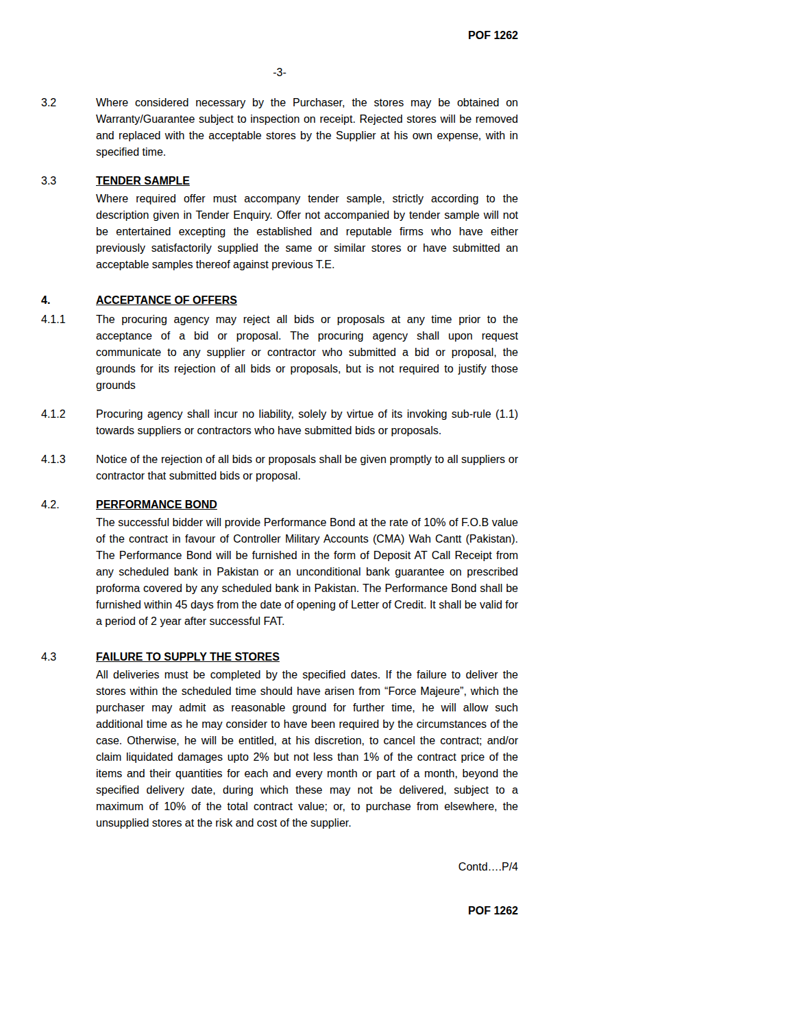POF 1262
-3-
3.2
Where considered necessary by the Purchaser, the stores may be obtained on Warranty/Guarantee subject to inspection on receipt. Rejected stores will be removed and replaced with the acceptable stores by the Supplier at his own expense, with in specified time.
3.3
TENDER SAMPLE
Where required offer must accompany tender sample, strictly according to the description given in Tender Enquiry. Offer not accompanied by tender sample will not be entertained excepting the established and reputable firms who have either previously satisfactorily supplied the same or similar stores or have submitted an acceptable samples thereof against previous T.E.
4.
ACCEPTANCE OF OFFERS
4.1.1
The procuring agency may reject all bids or proposals at any time prior to the acceptance of a bid or proposal. The procuring agency shall upon request communicate to any supplier or contractor who submitted a bid or proposal, the grounds for its rejection of all bids or proposals, but is not required to justify those grounds
4.1.2
Procuring agency shall incur no liability, solely by virtue of its invoking sub-rule (1.1) towards suppliers or contractors who have submitted bids or proposals.
4.1.3
Notice of the rejection of all bids or proposals shall be given promptly to all suppliers or contractor that submitted bids or proposal.
4.2.
PERFORMANCE BOND
The successful bidder will provide Performance Bond at the rate of 10% of F.O.B value of the contract in favour of Controller Military Accounts (CMA) Wah Cantt (Pakistan). The Performance Bond will be furnished in the form of Deposit AT Call Receipt from any scheduled bank in Pakistan or an unconditional bank guarantee on prescribed proforma covered by any scheduled bank in Pakistan. The Performance Bond shall be furnished within 45 days from the date of opening of Letter of Credit. It shall be valid for a period of 2 year after successful FAT.
4.3
FAILURE TO SUPPLY THE STORES
All deliveries must be completed by the specified dates. If the failure to deliver the stores within the scheduled time should have arisen from “Force Majeure”, which the purchaser may admit as reasonable ground for further time, he will allow such additional time as he may consider to have been required by the circumstances of the case. Otherwise, he will be entitled, at his discretion, to cancel the contract; and/or claim liquidated damages upto 2% but not less than 1% of the contract price of the items and their quantities for each and every month or part of a month, beyond the specified delivery date, during which these may not be delivered, subject to a maximum of 10% of the total contract value; or, to purchase from elsewhere, the unsupplied stores at the risk and cost of the supplier.
Contd….P/4
POF 1262